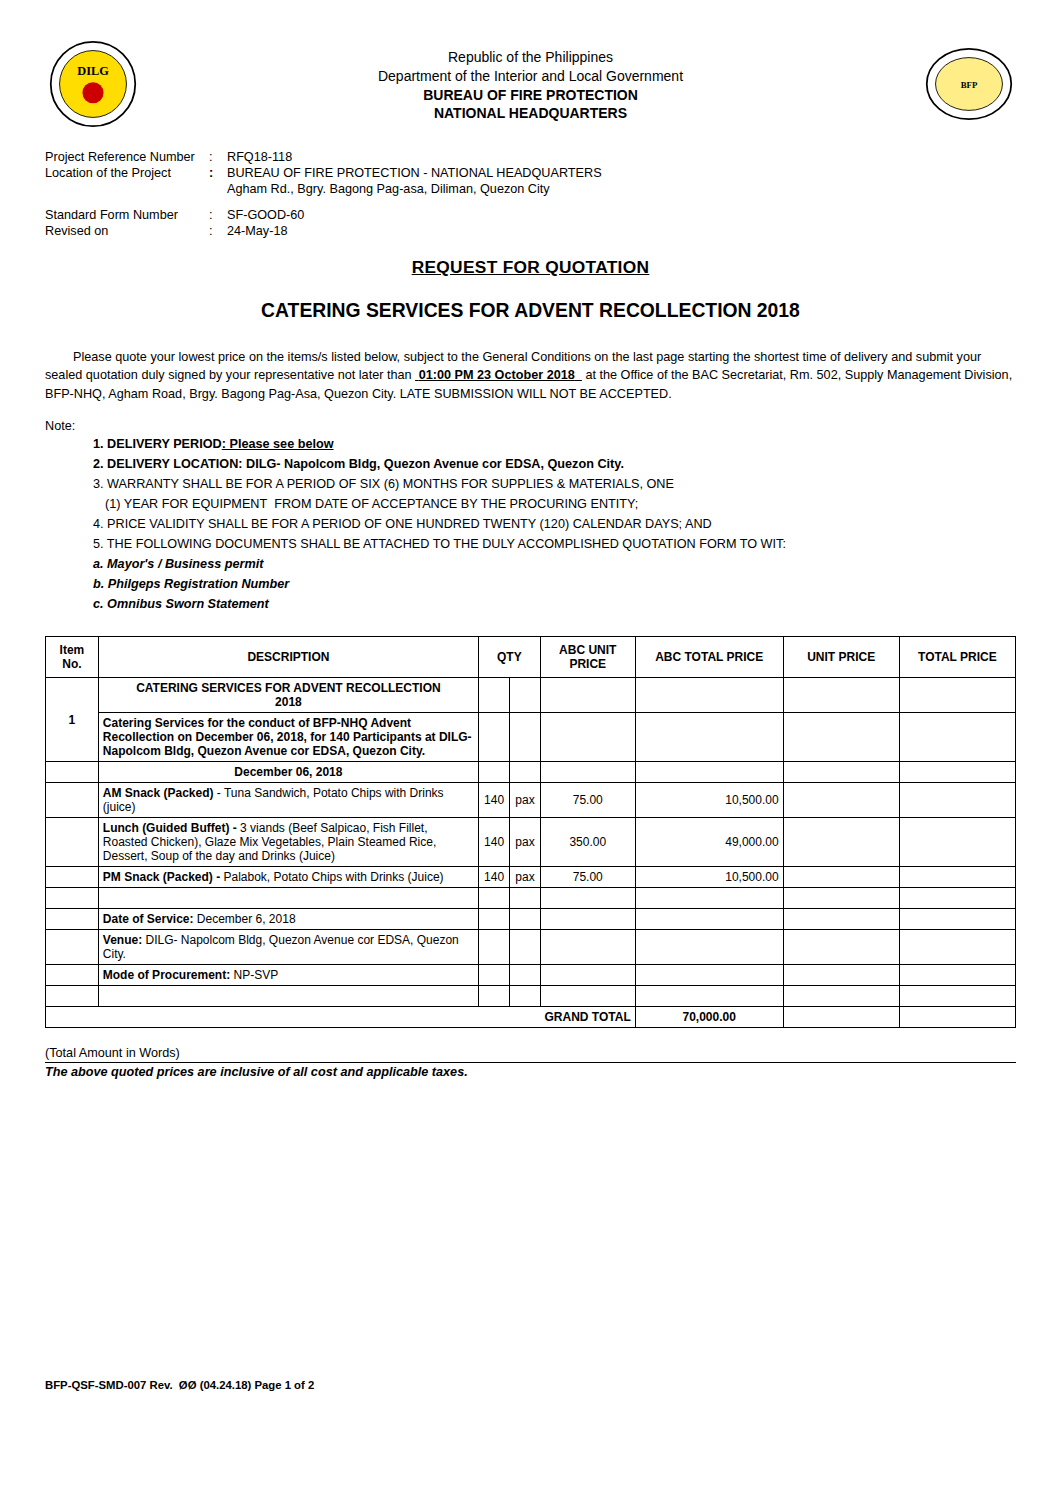Republic of the Philippines
Department of the Interior and Local Government
BUREAU OF FIRE PROTECTION
NATIONAL HEADQUARTERS
| Project Reference Number | : | RFQ18-118 |
| Location of the Project | : | BUREAU OF FIRE PROTECTION - NATIONAL HEADQUARTERS |
| | | Agham Rd., Bgry. Bagong Pag-asa, Diliman, Quezon City |
| Standard Form Number | : | SF-GOOD-60 |
| Revised on | : | 24-May-18 |
REQUEST FOR QUOTATION
CATERING SERVICES FOR ADVENT RECOLLECTION 2018
Please quote your lowest price on the items/s listed below, subject to the General Conditions on the last page starting the shortest time of delivery and submit your sealed quotation duly signed by your representative not later than 01:00 PM 23 October 2018 at the Office of the BAC Secretariat, Rm. 502, Supply Management Division, BFP-NHQ, Agham Road, Brgy. Bagong Pag-Asa, Quezon City. LATE SUBMISSION WILL NOT BE ACCEPTED.
Note:
1. DELIVERY PERIOD: Please see below
2. DELIVERY LOCATION: DILG- Napolcom Bldg, Quezon Avenue cor EDSA, Quezon City.
3. WARRANTY SHALL BE FOR A PERIOD OF SIX (6) MONTHS FOR SUPPLIES & MATERIALS, ONE
(1) YEAR FOR EQUIPMENT FROM DATE OF ACCEPTANCE BY THE PROCURING ENTITY;
4. PRICE VALIDITY SHALL BE FOR A PERIOD OF ONE HUNDRED TWENTY (120) CALENDAR DAYS; AND
5. THE FOLLOWING DOCUMENTS SHALL BE ATTACHED TO THE DULY ACCOMPLISHED QUOTATION FORM TO WIT:
a. Mayor's / Business permit
b. Philgeps Registration Number
c. Omnibus Sworn Statement
| Item No. | DESCRIPTION | QTY | ABC UNIT PRICE | ABC TOTAL PRICE | UNIT PRICE | TOTAL PRICE |
| --- | --- | --- | --- | --- | --- | --- |
| 1 | CATERING SERVICES FOR ADVENT RECOLLECTION 2018 | | | | | | |
| Catering Services for the conduct of BFP-NHQ Advent Recollection on December 06, 2018, for 140 Participants at DILG- Napolcom Bldg, Quezon Avenue cor EDSA, Quezon City. | | | | | | |
| | December 06, 2018 | | | | | | |
| | AM Snack (Packed) - Tuna Sandwich, Potato Chips with Drinks (juice) | 140 | pax | 75.00 | 10,500.00 | | |
| | Lunch (Guided Buffet) - 3 viands (Beef Salpicao, Fish Fillet, Roasted Chicken), Glaze Mix Vegetables, Plain Steamed Rice, Dessert, Soup of the day and Drinks (Juice) | 140 | pax | 350.00 | 49,000.00 | | |
| | PM Snack (Packed) - Palabok, Potato Chips with Drinks (Juice) | 140 | pax | 75.00 | 10,500.00 | | |
| | Date of Service: December 6, 2018 | | | | | | |
| | Venue: DILG- Napolcom Bldg, Quezon Avenue cor EDSA, Quezon City. | | | | | | |
| | Mode of Procurement: NP-SVP | | | | | | |
| GRAND TOTAL | 70,000.00 | | |
(Total Amount in Words)
The above quoted prices are inclusive of all cost and applicable taxes.
BFP-QSF-SMD-007 Rev. ØØ (04.24.18) Page 1 of 2